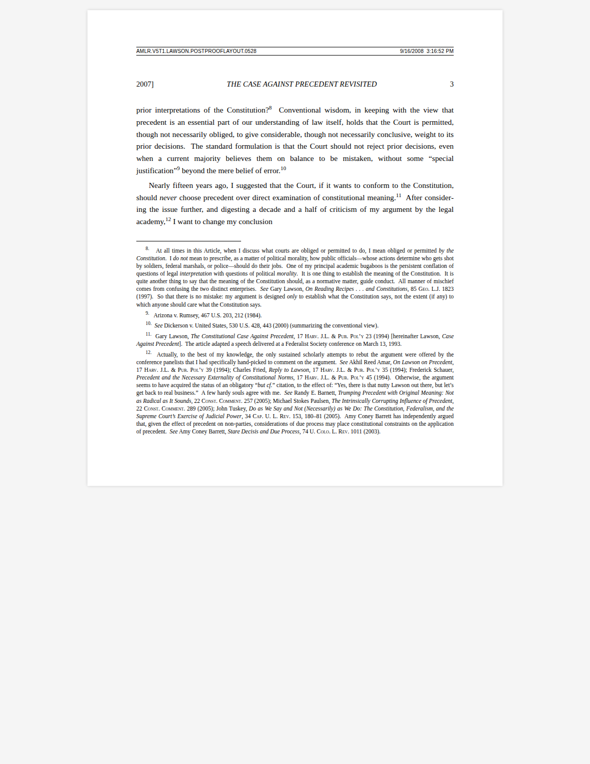AMLR.V5T1.LAWSON.POSTPROOFLAYOUT.0528 9/16/2008 3:16:52 PM
2007] THE CASE AGAINST PRECEDENT REVISITED 3
prior interpretations of the Constitution?8 Conventional wisdom, in keeping with the view that precedent is an essential part of our understanding of law itself, holds that the Court is permitted, though not necessarily obliged, to give considerable, though not necessarily conclusive, weight to its prior decisions. The standard formulation is that the Court should not reject prior decisions, even when a current majority believes them on balance to be mistaken, without some “special justification”9 beyond the mere belief of error.10
Nearly fifteen years ago, I suggested that the Court, if it wants to conform to the Constitution, should never choose precedent over direct examination of constitutional meaning.11 After considering the issue further, and digesting a decade and a half of criticism of my argument by the legal academy,12 I want to change my conclusion
8. At all times in this Article, when I discuss what courts are obliged or permitted to do, I mean obliged or permitted by the Constitution. I do not mean to prescribe, as a matter of political morality, how public officials—whose actions determine who gets shot by soldiers, federal marshals, or police—should do their jobs. One of my principal academic bugaboos is the persistent conflation of questions of legal interpretation with questions of political morality. It is one thing to establish the meaning of the Constitution. It is quite another thing to say that the meaning of the Constitution should, as a normative matter, guide conduct. All manner of mischief comes from confusing the two distinct enterprises. See Gary Lawson, On Reading Recipes . . . and Constitutions, 85 Geo. L.J. 1823 (1997). So that there is no mistake: my argument is designed only to establish what the Constitution says, not the extent (if any) to which anyone should care what the Constitution says.
9. Arizona v. Rumsey, 467 U.S. 203, 212 (1984).
10. See Dickerson v. United States, 530 U.S. 428, 443 (2000) (summarizing the conventional view).
11. Gary Lawson, The Constitutional Case Against Precedent, 17 Harv. J.L. & Pub. Pol’y 23 (1994) [hereinafter Lawson, Case Against Precedent]. The article adapted a speech delivered at a Federalist Society conference on March 13, 1993.
12. Actually, to the best of my knowledge, the only sustained scholarly attempts to rebut the argument were offered by the conference panelists that I had specifically hand-picked to comment on the argument. See Akhil Reed Amar, On Lawson on Precedent, 17 Harv. J.L. & Pub. Pol’y 39 (1994); Charles Fried, Reply to Lawson, 17 Harv. J.L. & Pub. Pol’y 35 (1994); Frederick Schauer, Precedent and the Necessary Externality of Constitutional Norms, 17 Harv. J.L. & Pub. Pol’y 45 (1994). Otherwise, the argument seems to have acquired the status of an obligatory “but cf.” citation, to the effect of: “Yes, there is that nutty Lawson out there, but let’s get back to real business.” A few hardy souls agree with me. See Randy E. Barnett, Trumping Precedent with Original Meaning: Not as Radical as It Sounds, 22 Const. Comment. 257 (2005); Michael Stokes Paulsen, The Intrinsically Corrupting Influence of Precedent, 22 Const. Comment. 289 (2005); John Tuskey, Do as We Say and Not (Necessarily) as We Do: The Constitution, Federalism, and the Supreme Court’s Exercise of Judicial Power, 34 Cap. U. L. Rev. 153, 180–81 (2005). Amy Coney Barrett has independently argued that, given the effect of precedent on non-parties, considerations of due process may place constitutional constraints on the application of precedent. See Amy Coney Barrett, Stare Decisis and Due Process, 74 U. Colo. L. Rev. 1011 (2003).